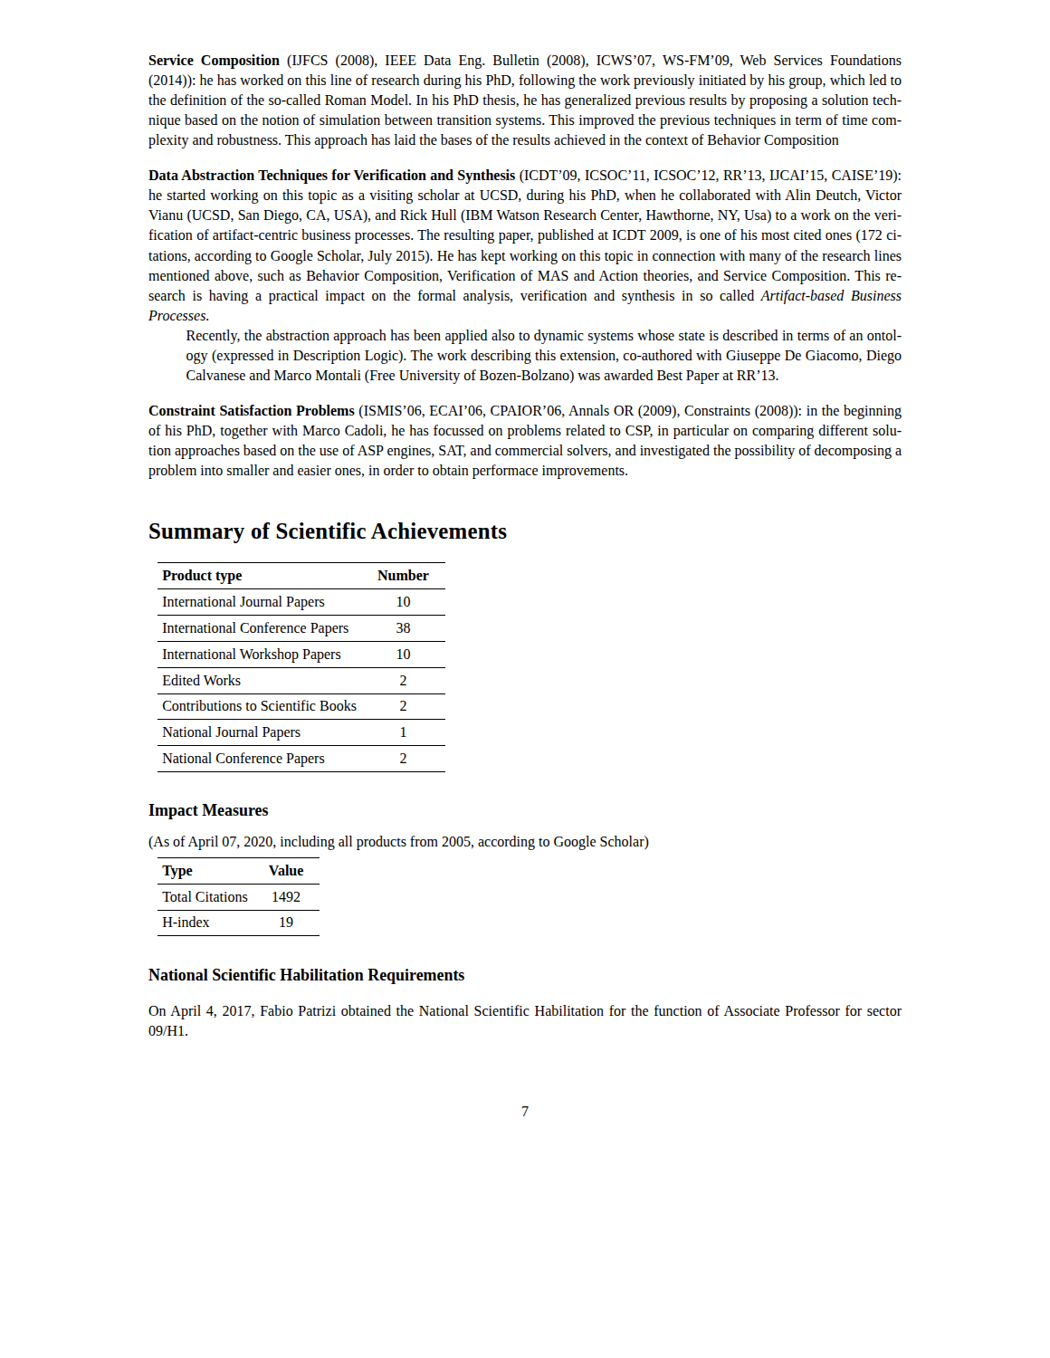Service Composition (IJFCS (2008), IEEE Data Eng. Bulletin (2008), ICWS’07, WS-FM’09, Web Services Foundations (2014)): he has worked on this line of research during his PhD, following the work previously initiated by his group, which led to the definition of the so-called Roman Model. In his PhD thesis, he has generalized previous results by proposing a solution technique based on the notion of simulation between transition systems. This improved the previous techniques in term of time complexity and robustness. This approach has laid the bases of the results achieved in the context of Behavior Composition
Data Abstraction Techniques for Verification and Synthesis (ICDT’09, ICSOC’11, ICSOC’12, RR’13, IJCAI’15, CAISE’19): he started working on this topic as a visiting scholar at UCSD, during his PhD, when he collaborated with Alin Deutch, Victor Vianu (UCSD, San Diego, CA, USA), and Rick Hull (IBM Watson Research Center, Hawthorne, NY, Usa) to a work on the verification of artifact-centric business processes. The resulting paper, published at ICDT 2009, is one of his most cited ones (172 citations, according to Google Scholar, July 2015). He has kept working on this topic in connection with many of the research lines mentioned above, such as Behavior Composition, Verification of MAS and Action theories, and Service Composition. This research is having a practical impact on the formal analysis, verification and synthesis in so called Artifact-based Business Processes.
Recently, the abstraction approach has been applied also to dynamic systems whose state is described in terms of an ontology (expressed in Description Logic). The work describing this extension, co-authored with Giuseppe De Giacomo, Diego Calvanese and Marco Montali (Free University of Bozen-Bolzano) was awarded Best Paper at RR’13.
Constraint Satisfaction Problems (ISMIS’06, ECAI’06, CPAIOR’06, Annals OR (2009), Constraints (2008)): in the beginning of his PhD, together with Marco Cadoli, he has focussed on problems related to CSP, in particular on comparing different solution approaches based on the use of ASP engines, SAT, and commercial solvers, and investigated the possibility of decomposing a problem into smaller and easier ones, in order to obtain performace improvements.
Summary of Scientific Achievements
| Product type | Number |
| --- | --- |
| International Journal Papers | 10 |
| International Conference Papers | 38 |
| International Workshop Papers | 10 |
| Edited Works | 2 |
| Contributions to Scientific Books | 2 |
| National Journal Papers | 1 |
| National Conference Papers | 2 |
Impact Measures
(As of April 07, 2020, including all products from 2005, according to Google Scholar)
| Type | Value |
| --- | --- |
| Total Citations | 1492 |
| H-index | 19 |
National Scientific Habilitation Requirements
On April 4, 2017, Fabio Patrizi obtained the National Scientific Habilitation for the function of Associate Professor for sector 09/H1.
7